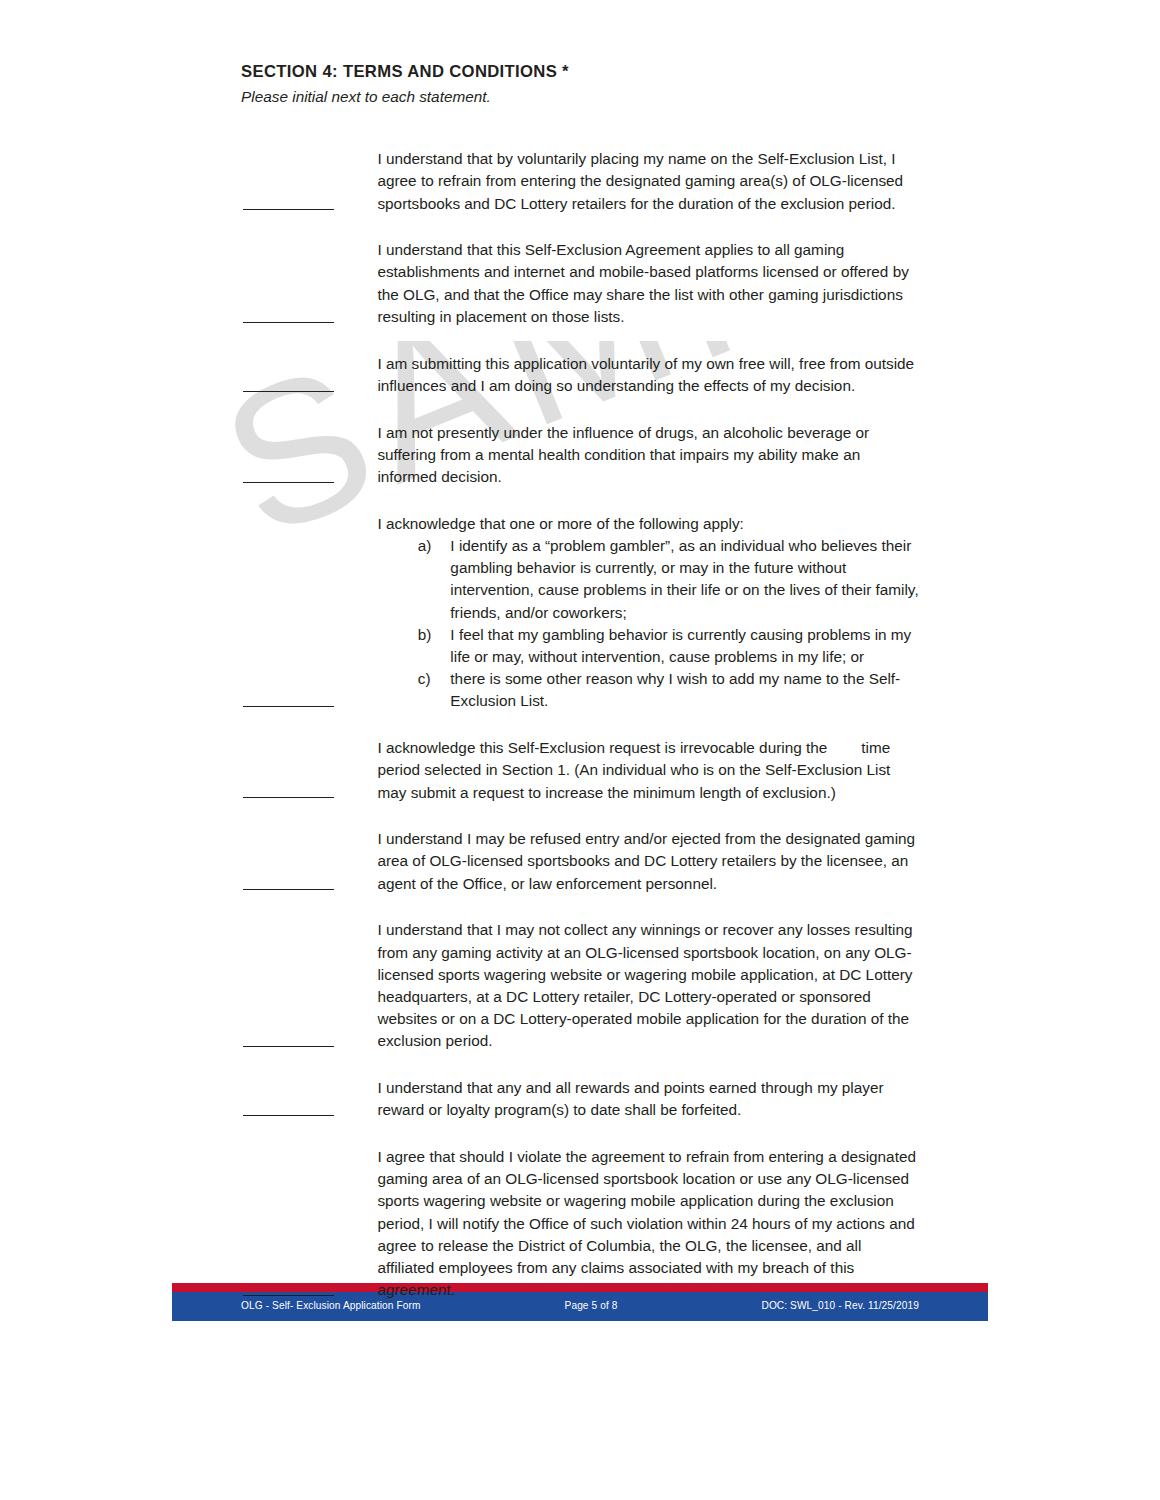SAMPLE
Section 4: Terms and Conditions *
Please initial next to each statement.
I understand that by voluntarily placing my name on the Self-Exclusion List, I agree to refrain from entering the designated gaming area(s) of OLG-licensed sportsbooks and DC Lottery retailers for the duration of the exclusion period.
I understand that this Self-Exclusion Agreement applies to all gaming establishments and internet and mobile-based platforms licensed or offered by the OLG, and that the Office may share the list with other gaming jurisdictions resulting in placement on those lists.
I am submitting this application voluntarily of my own free will, free from outside influences and I am doing so understanding the effects of my decision.
I am not presently under the influence of drugs, an alcoholic beverage or suffering from a mental health condition that impairs my ability make an informed decision.
I acknowledge that one or more of the following apply:
a) I identify as a “problem gambler”, as an individual who believes their gambling behavior is currently, or may in the future without intervention, cause problems in their life or on the lives of their family, friends, and/or coworkers;
b) I feel that my gambling behavior is currently causing problems in my life or may, without intervention, cause problems in my life; or
c) there is some other reason why I wish to add my name to the Self-Exclusion List.
I acknowledge this Self-Exclusion request is irrevocable during the time period selected in Section 1. (An individual who is on the Self-Exclusion List may submit a request to increase the minimum length of exclusion.)
I understand I may be refused entry and/or ejected from the designated gaming area of OLG-licensed sportsbooks and DC Lottery retailers by the licensee, an agent of the Office, or law enforcement personnel.
I understand that I may not collect any winnings or recover any losses resulting from any gaming activity at an OLG-licensed sportsbook location, on any OLG-licensed sports wagering website or wagering mobile application, at DC Lottery headquarters, at a DC Lottery retailer, DC Lottery-operated or sponsored websites or on a DC Lottery-operated mobile application for the duration of the exclusion period.
I understand that any and all rewards and points earned through my player reward or loyalty program(s) to date shall be forfeited.
I agree that should I violate the agreement to refrain from entering a designated gaming area of an OLG-licensed sportsbook location or use any OLG-licensed sports wagering website or wagering mobile application during the exclusion period, I will notify the Office of such violation within 24 hours of my actions and agree to release the District of Columbia, the OLG, the licensee, and all affiliated employees from any claims associated with my breach of this agreement.
OLG - Self- Exclusion Application Form
Page 5 of 8
DOC: SWL_010 - Rev. 11/25/2019